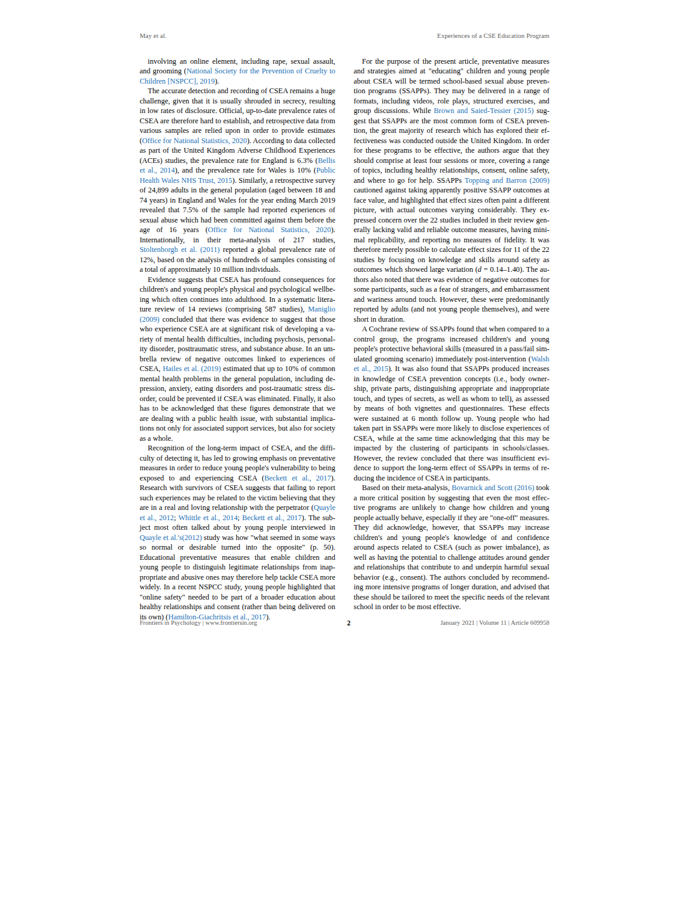May et al.
Experiences of a CSE Education Program
involving an online element, including rape, sexual assault, and grooming (National Society for the Prevention of Cruelty to Children [NSPCC], 2019).
The accurate detection and recording of CSEA remains a huge challenge, given that it is usually shrouded in secrecy, resulting in low rates of disclosure. Official, up-to-date prevalence rates of CSEA are therefore hard to establish, and retrospective data from various samples are relied upon in order to provide estimates (Office for National Statistics, 2020). According to data collected as part of the United Kingdom Adverse Childhood Experiences (ACEs) studies, the prevalence rate for England is 6.3% (Bellis et al., 2014), and the prevalence rate for Wales is 10% (Public Health Wales NHS Trust, 2015). Similarly, a retrospective survey of 24,899 adults in the general population (aged between 18 and 74 years) in England and Wales for the year ending March 2019 revealed that 7.5% of the sample had reported experiences of sexual abuse which had been committed against them before the age of 16 years (Office for National Statistics, 2020). Internationally, in their meta-analysis of 217 studies, Stoltenborgh et al. (2011) reported a global prevalence rate of 12%, based on the analysis of hundreds of samples consisting of a total of approximately 10 million individuals.
Evidence suggests that CSEA has profound consequences for children's and young people's physical and psychological wellbeing which often continues into adulthood. In a systematic literature review of 14 reviews (comprising 587 studies), Maniglio (2009) concluded that there was evidence to suggest that those who experience CSEA are at significant risk of developing a variety of mental health difficulties, including psychosis, personality disorder, posttraumatic stress, and substance abuse. In an umbrella review of negative outcomes linked to experiences of CSEA, Hailes et al. (2019) estimated that up to 10% of common mental health problems in the general population, including depression, anxiety, eating disorders and post-traumatic stress disorder, could be prevented if CSEA was eliminated. Finally, it also has to be acknowledged that these figures demonstrate that we are dealing with a public health issue, with substantial implications not only for associated support services, but also for society as a whole.
Recognition of the long-term impact of CSEA, and the difficulty of detecting it, has led to growing emphasis on preventative measures in order to reduce young people's vulnerability to being exposed to and experiencing CSEA (Beckett et al., 2017). Research with survivors of CSEA suggests that failing to report such experiences may be related to the victim believing that they are in a real and loving relationship with the perpetrator (Quayle et al., 2012; Whittle et al., 2014; Beckett et al., 2017). The subject most often talked about by young people interviewed in Quayle et al.'s(2012) study was how "what seemed in some ways so normal or desirable turned into the opposite" (p. 50). Educational preventative measures that enable children and young people to distinguish legitimate relationships from inappropriate and abusive ones may therefore help tackle CSEA more widely. In a recent NSPCC study, young people highlighted that "online safety" needed to be part of a broader education about healthy relationships and consent (rather than being delivered on its own) (Hamilton-Giachritsis et al., 2017).
For the purpose of the present article, preventative measures and strategies aimed at "educating" children and young people about CSEA will be termed school-based sexual abuse prevention programs (SSAPPs). They may be delivered in a range of formats, including videos, role plays, structured exercises, and group discussions. While Brown and Saied-Tessier (2015) suggest that SSAPPs are the most common form of CSEA prevention, the great majority of research which has explored their effectiveness was conducted outside the United Kingdom. In order for these programs to be effective, the authors argue that they should comprise at least four sessions or more, covering a range of topics, including healthy relationships, consent, online safety, and where to go for help. SSAPPs Topping and Barron (2009) cautioned against taking apparently positive SSAPP outcomes at face value, and highlighted that effect sizes often paint a different picture, with actual outcomes varying considerably. They expressed concern over the 22 studies included in their review generally lacking valid and reliable outcome measures, having minimal replicability, and reporting no measures of fidelity. It was therefore merely possible to calculate effect sizes for 11 of the 22 studies by focusing on knowledge and skills around safety as outcomes which showed large variation (d = 0.14–1.40). The authors also noted that there was evidence of negative outcomes for some participants, such as a fear of strangers, and embarrassment and wariness around touch. However, these were predominantly reported by adults (and not young people themselves), and were short in duration.
A Cochrane review of SSAPPs found that when compared to a control group, the programs increased children's and young people's protective behavioral skills (measured in a pass/fail simulated grooming scenario) immediately post-intervention (Walsh et al., 2015). It was also found that SSAPPs produced increases in knowledge of CSEA prevention concepts (i.e., body ownership, private parts, distinguishing appropriate and inappropriate touch, and types of secrets, as well as whom to tell), as assessed by means of both vignettes and questionnaires. These effects were sustained at 6 month follow up. Young people who had taken part in SSAPPs were more likely to disclose experiences of CSEA, while at the same time acknowledging that this may be impacted by the clustering of participants in schools/classes. However, the review concluded that there was insufficient evidence to support the long-term effect of SSAPPs in terms of reducing the incidence of CSEA in participants.
Based on their meta-analysis, Bovarnick and Scott (2016) took a more critical position by suggesting that even the most effective programs are unlikely to change how children and young people actually behave, especially if they are "one-off" measures. They did acknowledge, however, that SSAPPs may increase children's and young people's knowledge of and confidence around aspects related to CSEA (such as power imbalance), as well as having the potential to challenge attitudes around gender and relationships that contribute to and underpin harmful sexual behavior (e.g., consent). The authors concluded by recommending more intensive programs of longer duration, and advised that these should be tailored to meet the specific needs of the relevant school in order to be most effective.
Frontiers in Psychology | www.frontiersin.org
2
January 2021 | Volume 11 | Article 609958